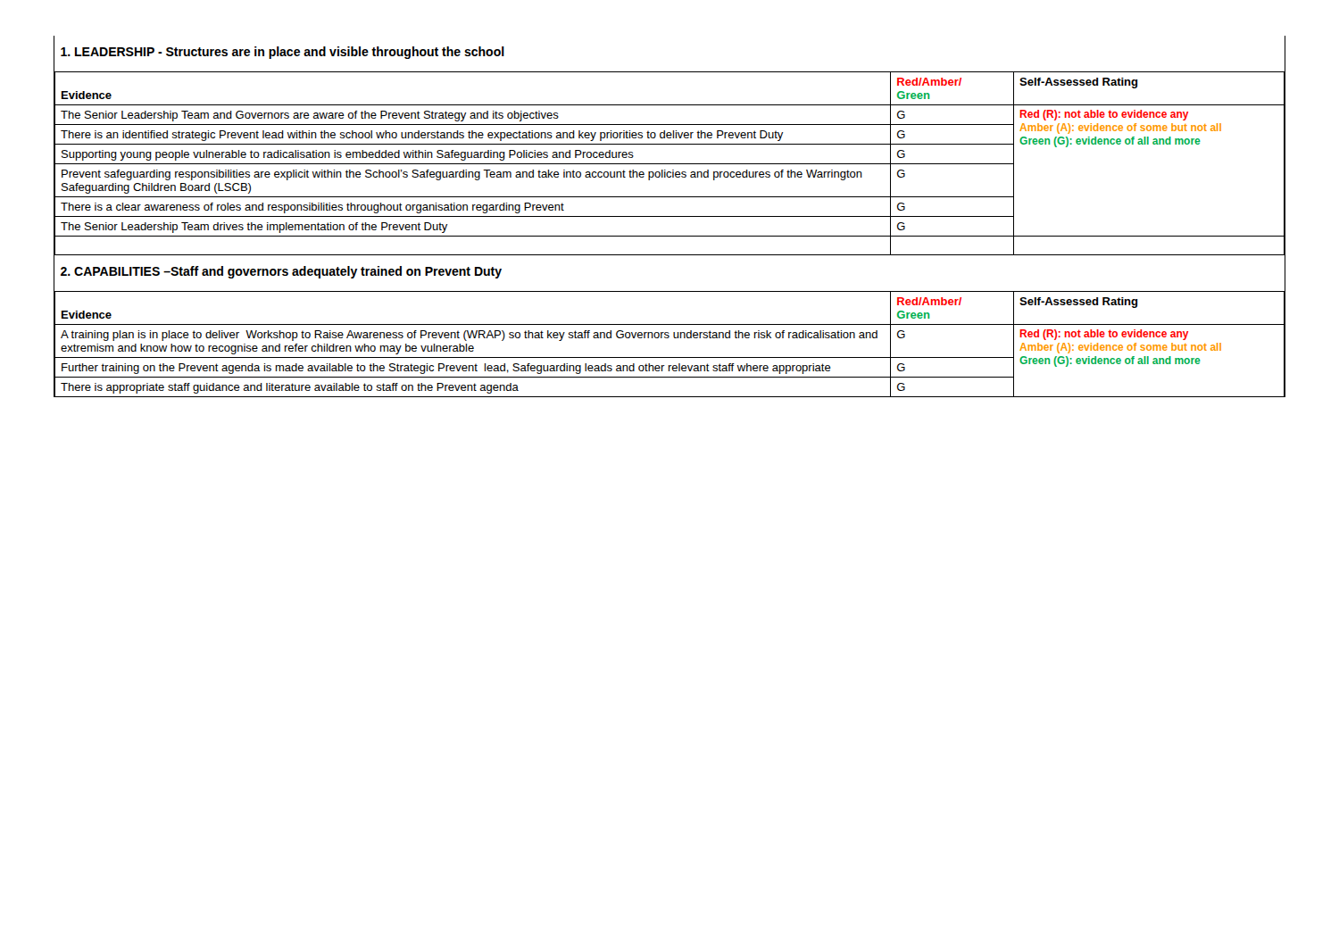| 1. LEADERSHIP - Structures are in place and visible throughout the school |
| Evidence | Red/Amber/ Green | Self-Assessed Rating |
| The Senior Leadership Team and Governors are aware of the Prevent Strategy and its objectives | G | Red (R): not able to evidence any Amber (A): evidence of some but not all Green (G): evidence of all and more |
| There is an identified strategic Prevent lead within the school who understands the expectations and key priorities to deliver the Prevent Duty | G |
| Supporting young people vulnerable to radicalisation is embedded within Safeguarding Policies and Procedures | G |
| Prevent safeguarding responsibilities are explicit within the School’s Safeguarding Team and take into account the policies and procedures of the Warrington Safeguarding Children Board (LSCB) | G |
| There is a clear awareness of roles and responsibilities throughout organisation regarding Prevent | G |
| The Senior Leadership Team drives the implementation of the Prevent Duty | G |
| 2. CAPABILITIES –Staff and governors adequately trained on Prevent Duty |
| Evidence | Red/Amber/ Green | Self-Assessed Rating |
| A training plan is in place to deliver Workshop to Raise Awareness of Prevent (WRAP) so that key staff and Governors understand the risk of radicalisation and extremism and know how to recognise and refer children who may be vulnerable | G | Red (R): not able to evidence any Amber (A): evidence of some but not all Green (G): evidence of all and more |
| Further training on the Prevent agenda is made available to the Strategic Prevent lead, Safeguarding leads and other relevant staff where appropriate | G |
| There is appropriate staff guidance and literature available to staff on the Prevent agenda | G |